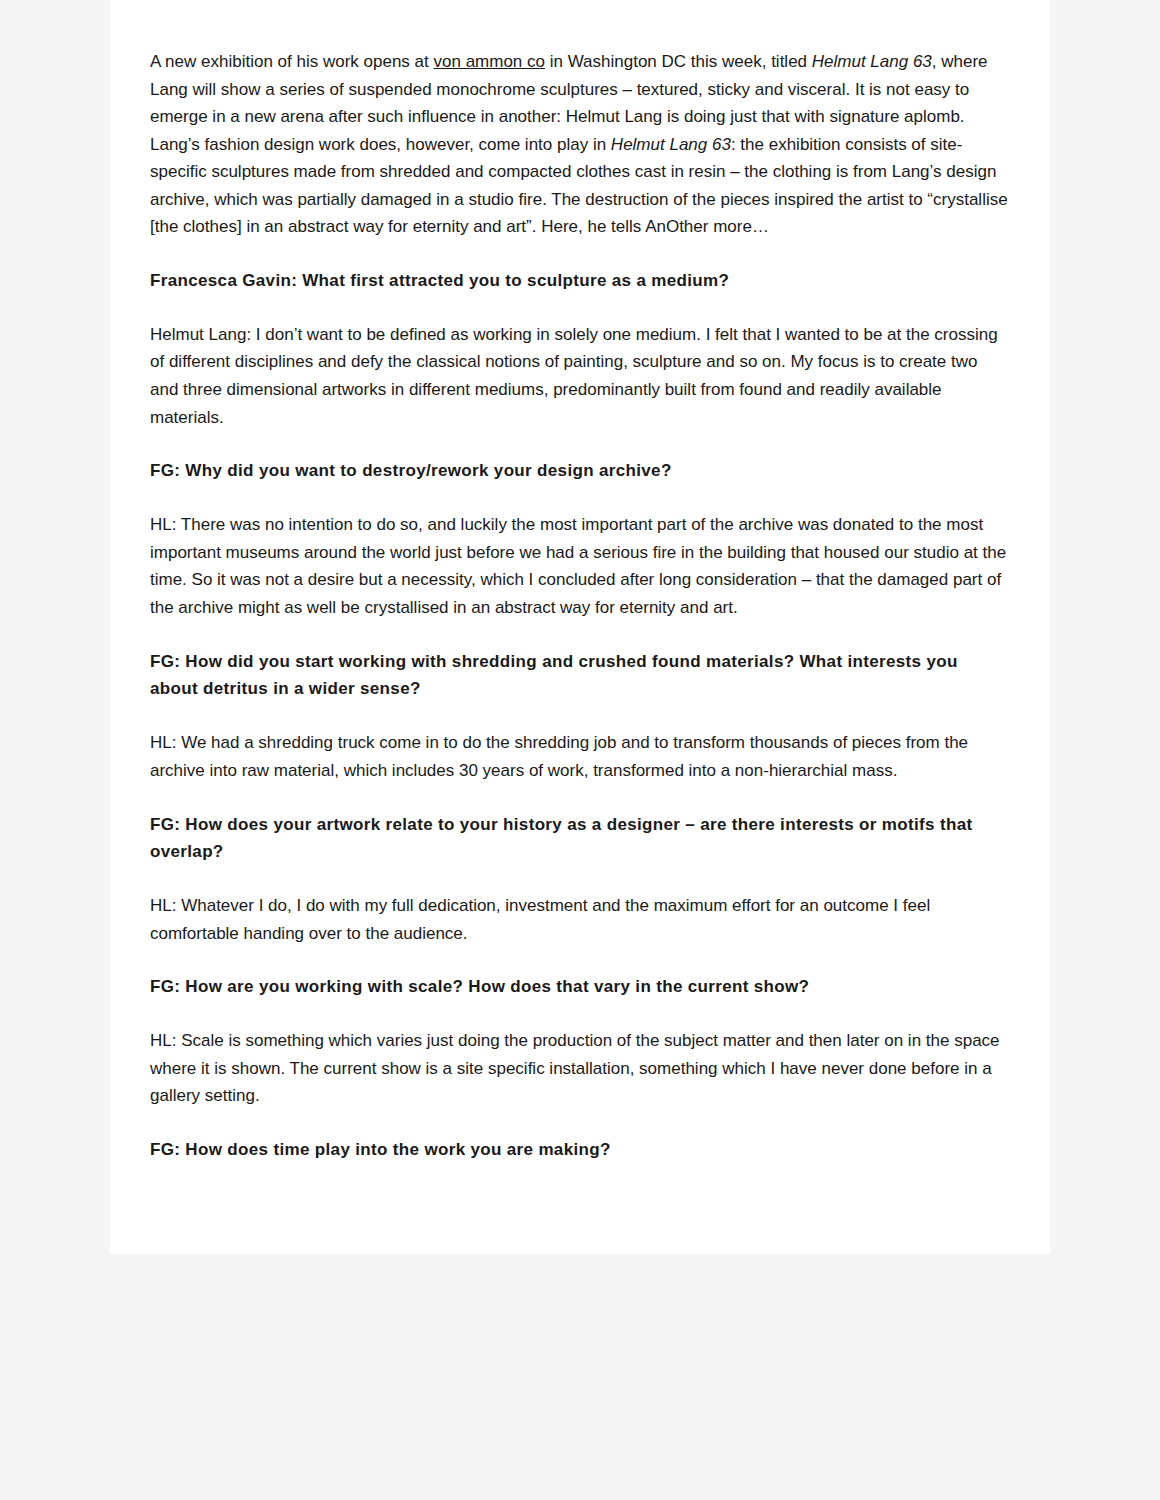A new exhibition of his work opens at von ammon co in Washington DC this week, titled Helmut Lang 63, where Lang will show a series of suspended monochrome sculptures – textured, sticky and visceral. It is not easy to emerge in a new arena after such influence in another: Helmut Lang is doing just that with signature aplomb. Lang’s fashion design work does, however, come into play in Helmut Lang 63: the exhibition consists of site-specific sculptures made from shredded and compacted clothes cast in resin – the clothing is from Lang’s design archive, which was partially damaged in a studio fire. The destruction of the pieces inspired the artist to “crystallise [the clothes] in an abstract way for eternity and art”. Here, he tells AnOther more…
Francesca Gavin: What first attracted you to sculpture as a medium?
Helmut Lang: I don’t want to be defined as working in solely one medium. I felt that I wanted to be at the crossing of different disciplines and defy the classical notions of painting, sculpture and so on. My focus is to create two and three dimensional artworks in different mediums, predominantly built from found and readily available materials.
FG: Why did you want to destroy/rework your design archive?
HL: There was no intention to do so, and luckily the most important part of the archive was donated to the most important museums around the world just before we had a serious fire in the building that housed our studio at the time. So it was not a desire but a necessity, which I concluded after long consideration – that the damaged part of the archive might as well be crystallised in an abstract way for eternity and art.
FG: How did you start working with shredding and crushed found materials? What interests you about detritus in a wider sense?
HL: We had a shredding truck come in to do the shredding job and to transform thousands of pieces from the archive into raw material, which includes 30 years of work, transformed into a non-hierarchial mass.
FG: How does your artwork relate to your history as a designer – are there interests or motifs that overlap?
HL: Whatever I do, I do with my full dedication, investment and the maximum effort for an outcome I feel comfortable handing over to the audience.
FG: How are you working with scale? How does that vary in the current show?
HL: Scale is something which varies just doing the production of the subject matter and then later on in the space where it is shown. The current show is a site specific installation, something which I have never done before in a gallery setting.
FG: How does time play into the work you are making?